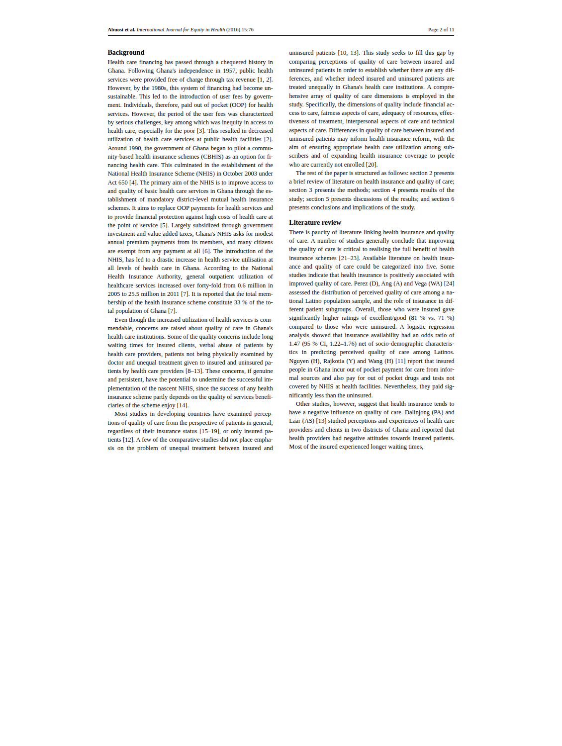Abuosi et al. International Journal for Equity in Health (2016) 15:76
Page 2 of 11
Background
Health care financing has passed through a chequered history in Ghana. Following Ghana's independence in 1957, public health services were provided free of charge through tax revenue [1, 2]. However, by the 1980s, this system of financing had become unsustainable. This led to the introduction of user fees by government. Individuals, therefore, paid out of pocket (OOP) for health services. However, the period of the user fees was characterized by serious challenges, key among which was inequity in access to health care, especially for the poor [3]. This resulted in decreased utilization of health care services at public health facilities [2]. Around 1990, the government of Ghana began to pilot a community-based health insurance schemes (CBHIS) as an option for financing health care. This culminated in the establishment of the National Health Insurance Scheme (NHIS) in October 2003 under Act 650 [4]. The primary aim of the NHIS is to improve access to and quality of basic health care services in Ghana through the establishment of mandatory district-level mutual health insurance schemes. It aims to replace OOP payments for health services and to provide financial protection against high costs of health care at the point of service [5]. Largely subsidized through government investment and value added taxes, Ghana's NHIS asks for modest annual premium payments from its members, and many citizens are exempt from any payment at all [6]. The introduction of the NHIS, has led to a drastic increase in health service utilisation at all levels of health care in Ghana. According to the National Health Insurance Authority, general outpatient utilization of healthcare services increased over forty-fold from 0.6 million in 2005 to 25.5 million in 2011 [7]. It is reported that the total membership of the health insurance scheme constitute 33 % of the total population of Ghana [7].
Even though the increased utilization of health services is commendable, concerns are raised about quality of care in Ghana's health care institutions. Some of the quality concerns include long waiting times for insured clients, verbal abuse of patients by health care providers, patients not being physically examined by doctor and unequal treatment given to insured and uninsured patients by health care providers [8–13]. These concerns, if genuine and persistent, have the potential to undermine the successful implementation of the nascent NHIS, since the success of any health insurance scheme partly depends on the quality of services beneficiaries of the scheme enjoy [14].
Most studies in developing countries have examined perceptions of quality of care from the perspective of patients in general, regardless of their insurance status [15–19], or only insured patients [12]. A few of the comparative studies did not place emphasis on the problem of unequal treatment between insured and uninsured patients [10, 13]. This study seeks to fill this gap by comparing perceptions of quality of care between insured and uninsured patients in order to establish whether there are any differences, and whether indeed insured and uninsured patients are treated unequally in Ghana's health care institutions. A comprehensive array of quality of care dimensions is employed in the study. Specifically, the dimensions of quality include financial access to care, fairness aspects of care, adequacy of resources, effectiveness of treatment, interpersonal aspects of care and technical aspects of care. Differences in quality of care between insured and uninsured patients may inform health insurance reform, with the aim of ensuring appropriate health care utilization among subscribers and of expanding health insurance coverage to people who are currently not enrolled [20].
The rest of the paper is structured as follows: section 2 presents a brief review of literature on health insurance and quality of care; section 3 presents the methods; section 4 presents results of the study; section 5 presents discussions of the results; and section 6 presents conclusions and implications of the study.
Literature review
There is paucity of literature linking health insurance and quality of care. A number of studies generally conclude that improving the quality of care is critical to realising the full benefit of health insurance schemes [21–23]. Available literature on health insurance and quality of care could be categorized into five. Some studies indicate that health insurance is positively associated with improved quality of care. Perez (D), Ang (A) and Vega (WA) [24] assessed the distribution of perceived quality of care among a national Latino population sample, and the role of insurance in different patient subgroups. Overall, those who were insured gave significantly higher ratings of excellent/good (81 % vs. 71 %) compared to those who were uninsured. A logistic regression analysis showed that insurance availability had an odds ratio of 1.47 (95 % CI, 1.22–1.76) net of socio-demographic characteristics in predicting perceived quality of care among Latinos. Nguyen (H), Rajkotia (Y) and Wang (H) [11] report that insured people in Ghana incur out of pocket payment for care from informal sources and also pay for out of pocket drugs and tests not covered by NHIS at health facilities. Nevertheless, they paid significantly less than the uninsured.
Other studies, however, suggest that health insurance tends to have a negative influence on quality of care. Dalinjong (PA) and Laar (AS) [13] studied perceptions and experiences of health care providers and clients in two districts of Ghana and reported that health providers had negative attitudes towards insured patients. Most of the insured experienced longer waiting times,